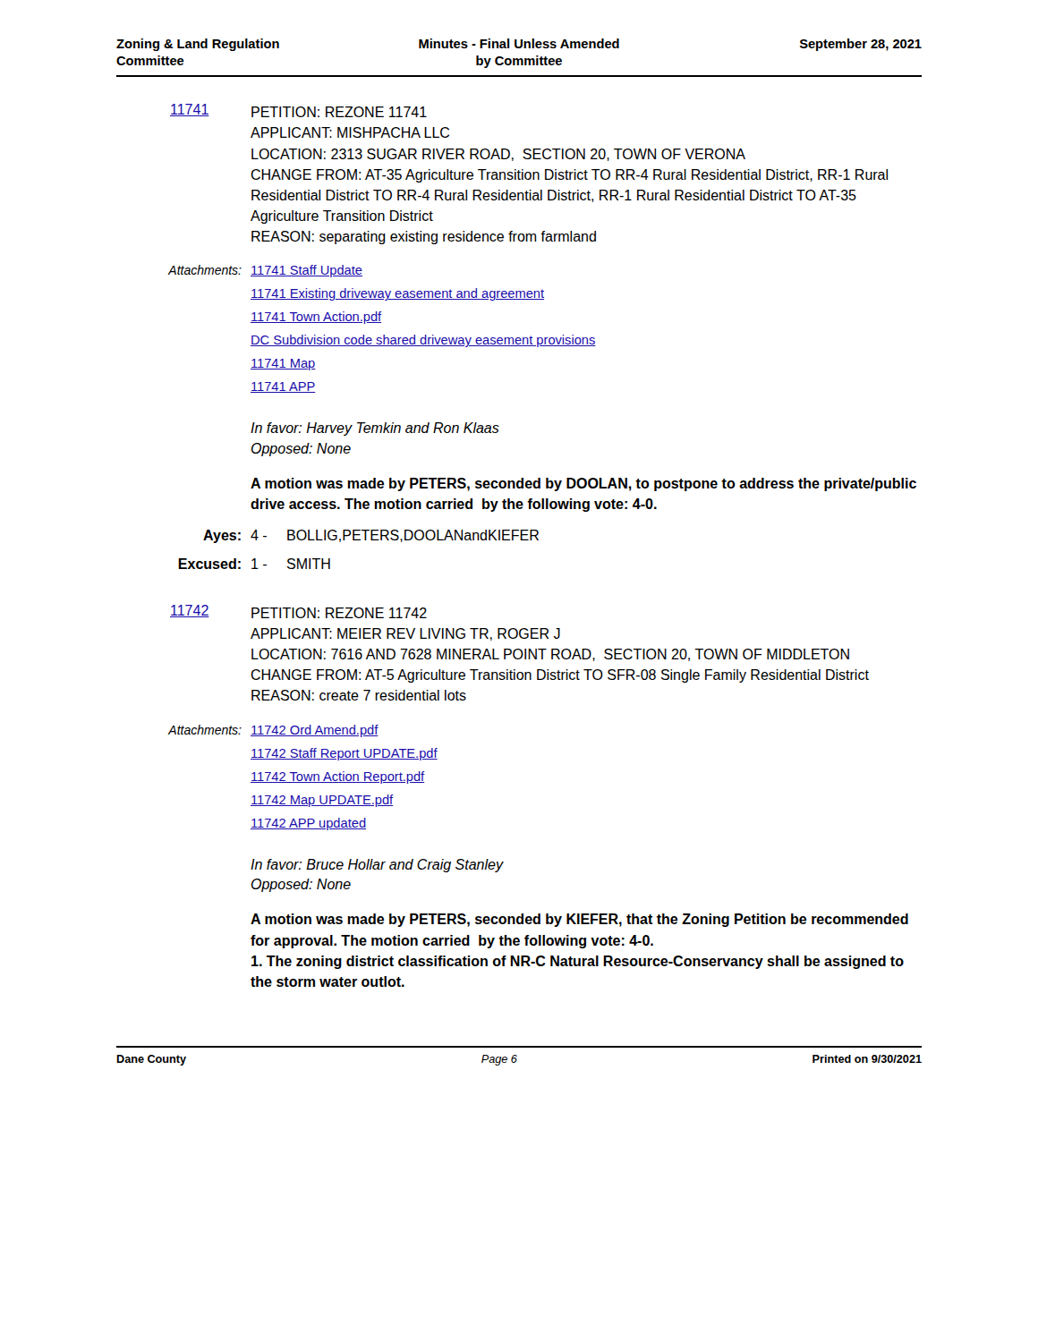Zoning & Land Regulation
Committee
Minutes - Final Unless Amended
by Committee
September 28, 2021
11741
PETITION: REZONE 11741
APPLICANT: MISHPACHA LLC
LOCATION: 2313 SUGAR RIVER ROAD, SECTION 20, TOWN OF VERONA
CHANGE FROM: AT-35 Agriculture Transition District TO RR-4 Rural Residential District, RR-1 Rural Residential District TO RR-4 Rural Residential District, RR-1 Rural Residential District TO AT-35 Agriculture Transition District
REASON: separating existing residence from farmland
Attachments:
11741 Staff Update 11741 Existing driveway easement and agreement 11741 Town Action.pdf DC Subdivision code shared driveway easement provisions 11741 Map 11741 APP
In favor: Harvey Temkin and Ron Klaas
Opposed: None
A motion was made by PETERS, seconded by DOOLAN, to postpone to address the private/public drive access. The motion carried by the following vote: 4-0.
Ayes:
4 -
BOLLIG,PETERS,DOOLANandKIEFER
Excused:
1 -
SMITH
11742
PETITION: REZONE 11742
APPLICANT: MEIER REV LIVING TR, ROGER J
LOCATION: 7616 AND 7628 MINERAL POINT ROAD, SECTION 20, TOWN OF MIDDLETON
CHANGE FROM: AT-5 Agriculture Transition District TO SFR-08 Single Family Residential District
REASON: create 7 residential lots
Attachments:
11742 Ord Amend.pdf 11742 Staff Report UPDATE.pdf 11742 Town Action Report.pdf 11742 Map UPDATE.pdf 11742 APP updated
In favor: Bruce Hollar and Craig Stanley
Opposed: None
A motion was made by PETERS, seconded by KIEFER, that the Zoning Petition be recommended for approval. The motion carried by the following vote: 4-0.
1. The zoning district classification of NR-C Natural Resource-Conservancy shall be assigned to the storm water outlot.
Dane County
Page 6
Printed on 9/30/2021